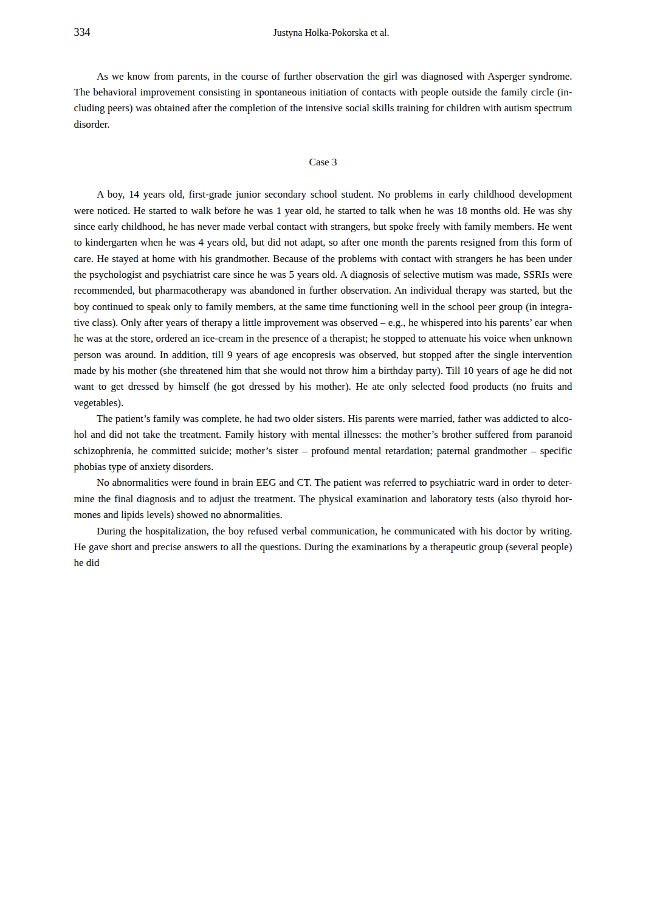334
Justyna Holka-Pokorska et al.
As we know from parents, in the course of further observation the girl was diagnosed with Asperger syndrome. The behavioral improvement consisting in spontaneous initiation of contacts with people outside the family circle (including peers) was obtained after the completion of the intensive social skills training for children with autism spectrum disorder.
Case 3
A boy, 14 years old, first-grade junior secondary school student. No problems in early childhood development were noticed. He started to walk before he was 1 year old, he started to talk when he was 18 months old. He was shy since early childhood, he has never made verbal contact with strangers, but spoke freely with family members. He went to kindergarten when he was 4 years old, but did not adapt, so after one month the parents resigned from this form of care. He stayed at home with his grandmother. Because of the problems with contact with strangers he has been under the psychologist and psychiatrist care since he was 5 years old. A diagnosis of selective mutism was made, SSRIs were recommended, but pharmacotherapy was abandoned in further observation. An individual therapy was started, but the boy continued to speak only to family members, at the same time functioning well in the school peer group (in integrative class). Only after years of therapy a little improvement was observed – e.g., he whispered into his parents’ ear when he was at the store, ordered an ice-cream in the presence of a therapist; he stopped to attenuate his voice when unknown person was around. In addition, till 9 years of age encopresis was observed, but stopped after the single intervention made by his mother (she threatened him that she would not throw him a birthday party). Till 10 years of age he did not want to get dressed by himself (he got dressed by his mother). He ate only selected food products (no fruits and vegetables).
The patient’s family was complete, he had two older sisters. His parents were married, father was addicted to alcohol and did not take the treatment. Family history with mental illnesses: the mother’s brother suffered from paranoid schizophrenia, he committed suicide; mother’s sister – profound mental retardation; paternal grandmother – specific phobias type of anxiety disorders.
No abnormalities were found in brain EEG and CT. The patient was referred to psychiatric ward in order to determine the final diagnosis and to adjust the treatment. The physical examination and laboratory tests (also thyroid hormones and lipids levels) showed no abnormalities.
During the hospitalization, the boy refused verbal communication, he communicated with his doctor by writing. He gave short and precise answers to all the questions. During the examinations by a therapeutic group (several people) he did